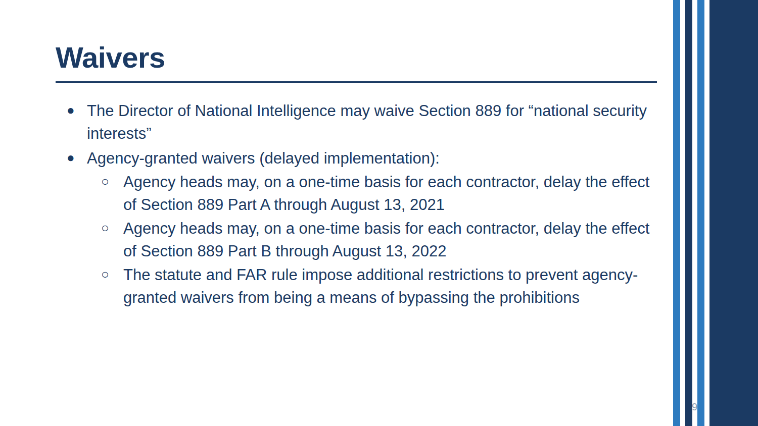Waivers
The Director of National Intelligence may waive Section 889 for “national security interests”
Agency-granted waivers (delayed implementation):
Agency heads may, on a one-time basis for each contractor, delay the effect of Section 889 Part A through August 13, 2021
Agency heads may, on a one-time basis for each contractor, delay the effect of Section 889 Part B through August 13, 2022
The statute and FAR rule impose additional restrictions to prevent agency-granted waivers from being a means of bypassing the prohibitions
9